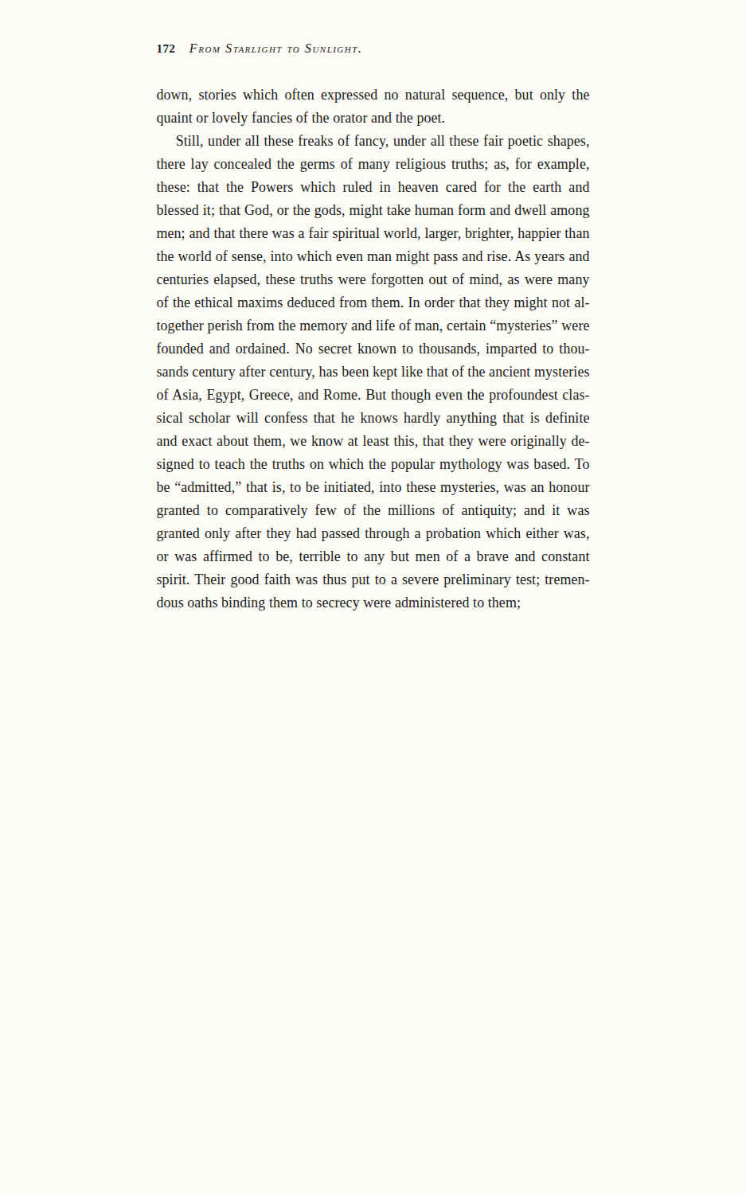172 From Starlight to Sunlight.
down, stories which often expressed no natural sequence, but only the quaint or lovely fancies of the orator and the poet.
Still, under all these freaks of fancy, under all these fair poetic shapes, there lay concealed the germs of many religious truths; as, for example, these: that the Powers which ruled in heaven cared for the earth and blessed it; that God, or the gods, might take human form and dwell among men; and that there was a fair spiritual world, larger, brighter, happier than the world of sense, into which even man might pass and rise. As years and centuries elapsed, these truths were forgotten out of mind, as were many of the ethical maxims deduced from them. In order that they might not altogether perish from the memory and life of man, certain “mysteries” were founded and ordained. No secret known to thousands, imparted to thousands century after century, has been kept like that of the ancient mysteries of Asia, Egypt, Greece, and Rome. But though even the profoundest classical scholar will confess that he knows hardly anything that is definite and exact about them, we know at least this, that they were originally designed to teach the truths on which the popular mythology was based. To be “admitted,” that is, to be initiated, into these mysteries, was an honour granted to comparatively few of the millions of antiquity; and it was granted only after they had passed through a probation which either was, or was affirmed to be, terrible to any but men of a brave and constant spirit. Their good faith was thus put to a severe preliminary test; tremendous oaths binding them to secrecy were administered to them;